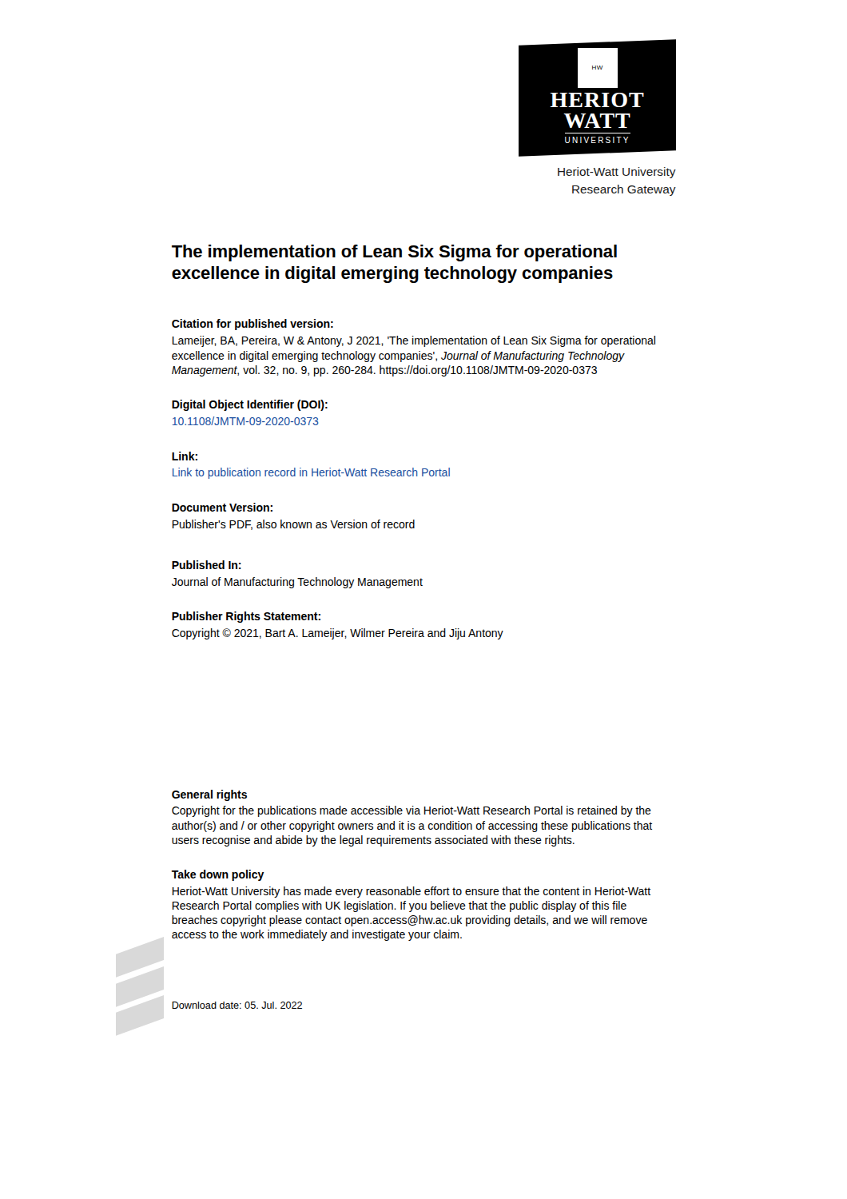HW
HERIOT
WATT
UNIVERSITY
Heriot-Watt University
Research Gateway
The implementation of Lean Six Sigma for operational excellence in digital emerging technology companies
Citation for published version:
Lameijer, BA, Pereira, W & Antony, J 2021, 'The implementation of Lean Six Sigma for operational excellence in digital emerging technology companies', Journal of Manufacturing Technology Management, vol. 32, no. 9, pp. 260-284. https://doi.org/10.1108/JMTM-09-2020-0373
Digital Object Identifier (DOI):
10.1108/JMTM-09-2020-0373
Link:
Link to publication record in Heriot-Watt Research Portal
Document Version:
Publisher's PDF, also known as Version of record
Published In:
Journal of Manufacturing Technology Management
Publisher Rights Statement:
Copyright © 2021, Bart A. Lameijer, Wilmer Pereira and Jiju Antony
General rights
Copyright for the publications made accessible via Heriot-Watt Research Portal is retained by the author(s) and / or other copyright owners and it is a condition of accessing these publications that users recognise and abide by the legal requirements associated with these rights.
Take down policy
Heriot-Watt University has made every reasonable effort to ensure that the content in Heriot-Watt Research Portal complies with UK legislation. If you believe that the public display of this file breaches copyright please contact open.access@hw.ac.uk providing details, and we will remove access to the work immediately and investigate your claim.
Download date: 05. Jul. 2022